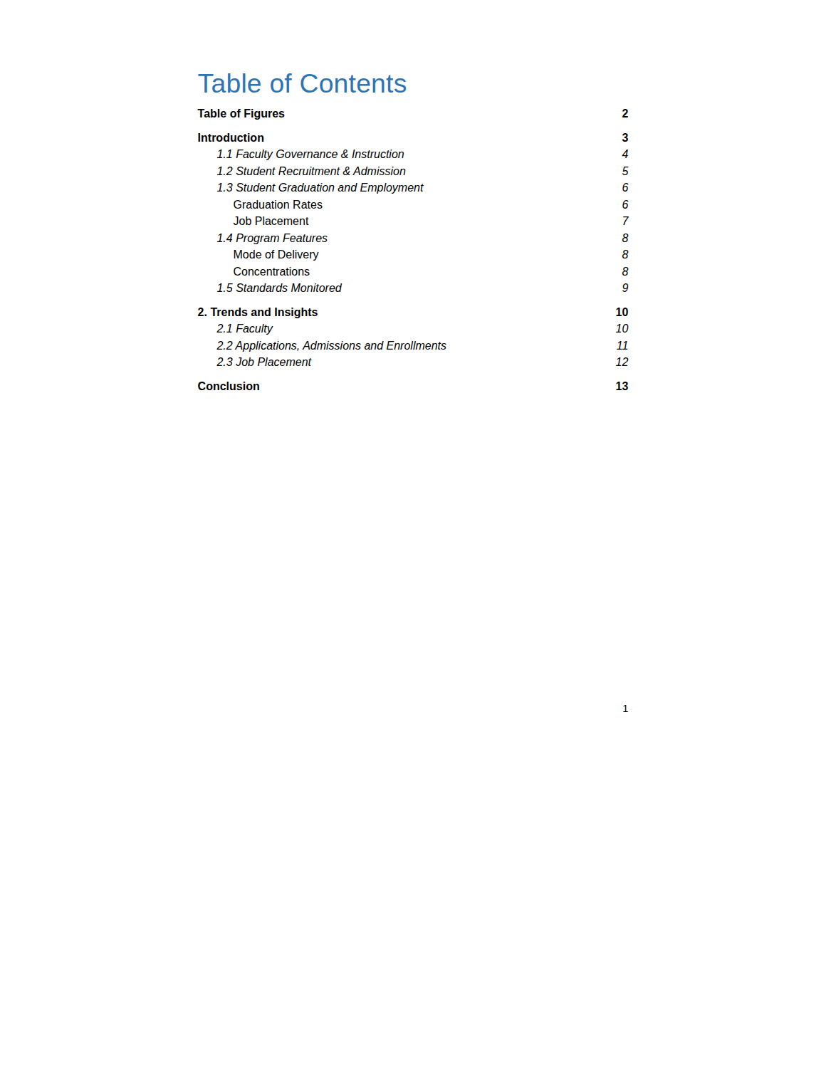Table of Contents
Table of Figures 2
Introduction 3
1.1 Faculty Governance & Instruction 4
1.2 Student Recruitment & Admission 5
1.3 Student Graduation and Employment 6
Graduation Rates 6
Job Placement 7
1.4 Program Features 8
Mode of Delivery 8
Concentrations 8
1.5 Standards Monitored 9
2. Trends and Insights 10
2.1 Faculty 10
2.2 Applications, Admissions and Enrollments 11
2.3 Job Placement 12
Conclusion 13
1